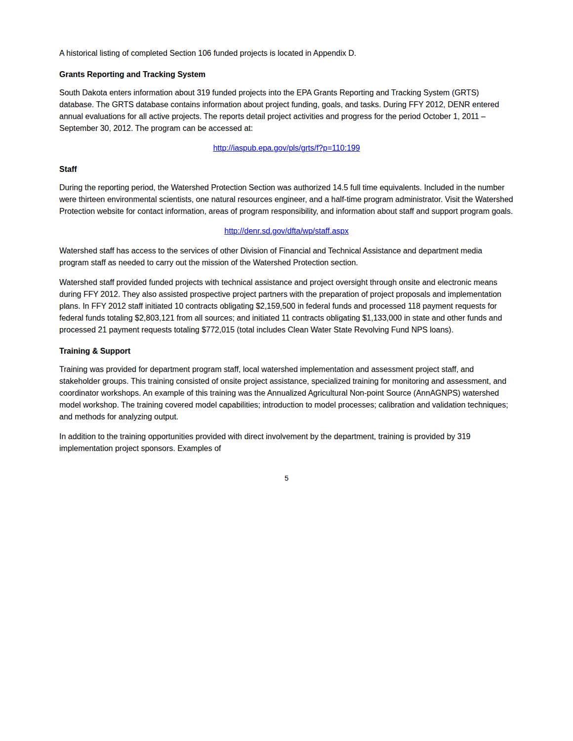A historical listing of completed Section 106 funded projects is located in Appendix D.
Grants Reporting and Tracking System
South Dakota enters information about 319 funded projects into the EPA Grants Reporting and Tracking System (GRTS) database. The GRTS database contains information about project funding, goals, and tasks. During FFY 2012, DENR entered annual evaluations for all active projects. The reports detail project activities and progress for the period October 1, 2011 – September 30, 2012. The program can be accessed at:
http://iaspub.epa.gov/pls/grts/f?p=110:199
Staff
During the reporting period, the Watershed Protection Section was authorized 14.5 full time equivalents. Included in the number were thirteen environmental scientists, one natural resources engineer, and a half-time program administrator. Visit the Watershed Protection website for contact information, areas of program responsibility, and information about staff and support program goals.
http://denr.sd.gov/dfta/wp/staff.aspx
Watershed staff has access to the services of other Division of Financial and Technical Assistance and department media program staff as needed to carry out the mission of the Watershed Protection section.
Watershed staff provided funded projects with technical assistance and project oversight through onsite and electronic means during FFY 2012. They also assisted prospective project partners with the preparation of project proposals and implementation plans. In FFY 2012 staff initiated 10 contracts obligating $2,159,500 in federal funds and processed 118 payment requests for federal funds totaling $2,803,121 from all sources; and initiated 11 contracts obligating $1,133,000 in state and other funds and processed 21 payment requests totaling $772,015 (total includes Clean Water State Revolving Fund NPS loans).
Training & Support
Training was provided for department program staff, local watershed implementation and assessment project staff, and stakeholder groups. This training consisted of onsite project assistance, specialized training for monitoring and assessment, and coordinator workshops. An example of this training was the Annualized Agricultural Non-point Source (AnnAGNPS) watershed model workshop. The training covered model capabilities; introduction to model processes; calibration and validation techniques; and methods for analyzing output.
In addition to the training opportunities provided with direct involvement by the department, training is provided by 319 implementation project sponsors. Examples of
5